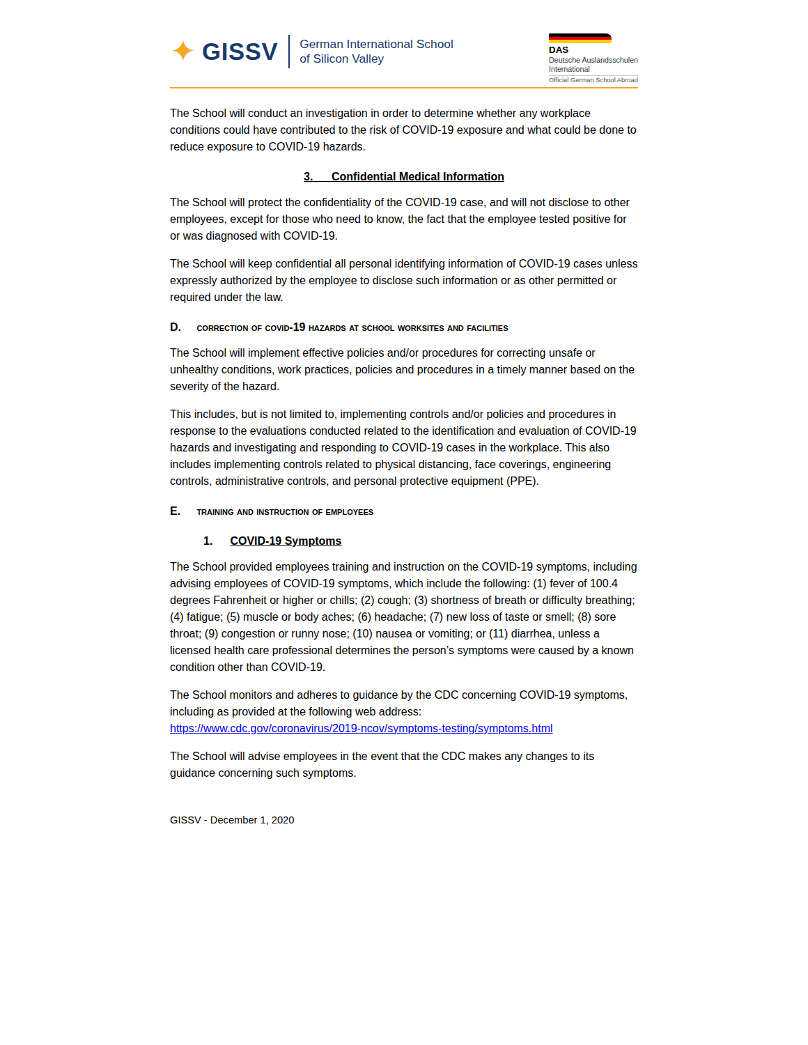✦ GISSV German International School
of Silicon Valley
DAS
Deutsche Auslandsschulen
International
Official German School Abroad
The School will conduct an investigation in order to determine whether any workplace conditions could have contributed to the risk of COVID-19 exposure and what could be done to reduce exposure to COVID-19 hazards.
3. Confidential Medical Information
The School will protect the confidentiality of the COVID-19 case, and will not disclose to other employees, except for those who need to know, the fact that the employee tested positive for or was diagnosed with COVID-19.
The School will keep confidential all personal identifying information of COVID-19 cases unless expressly authorized by the employee to disclose such information or as other permitted or required under the law.
D. Correction of covid-19 hazards at school worksites and facilities
The School will implement effective policies and/or procedures for correcting unsafe or unhealthy conditions, work practices, policies and procedures in a timely manner based on the severity of the hazard.
This includes, but is not limited to, implementing controls and/or policies and procedures in response to the evaluations conducted related to the identification and evaluation of COVID-19 hazards and investigating and responding to COVID-19 cases in the workplace. This also includes implementing controls related to physical distancing, face coverings, engineering controls, administrative controls, and personal protective equipment (PPE).
E. training and instruction of employees
1. COVID-19 Symptoms
The School provided employees training and instruction on the COVID-19 symptoms, including advising employees of COVID-19 symptoms, which include the following: (1) fever of 100.4 degrees Fahrenheit or higher or chills; (2) cough; (3) shortness of breath or difficulty breathing; (4) fatigue; (5) muscle or body aches; (6) headache; (7) new loss of taste or smell; (8) sore throat; (9) congestion or runny nose; (10) nausea or vomiting; or (11) diarrhea, unless a licensed health care professional determines the person’s symptoms were caused by a known condition other than COVID-19.
The School monitors and adheres to guidance by the CDC concerning COVID-19 symptoms, including as provided at the following web address:
https://www.cdc.gov/coronavirus/2019-ncov/symptoms-testing/symptoms.html
The School will advise employees in the event that the CDC makes any changes to its guidance concerning such symptoms.
GISSV - December 1, 2020